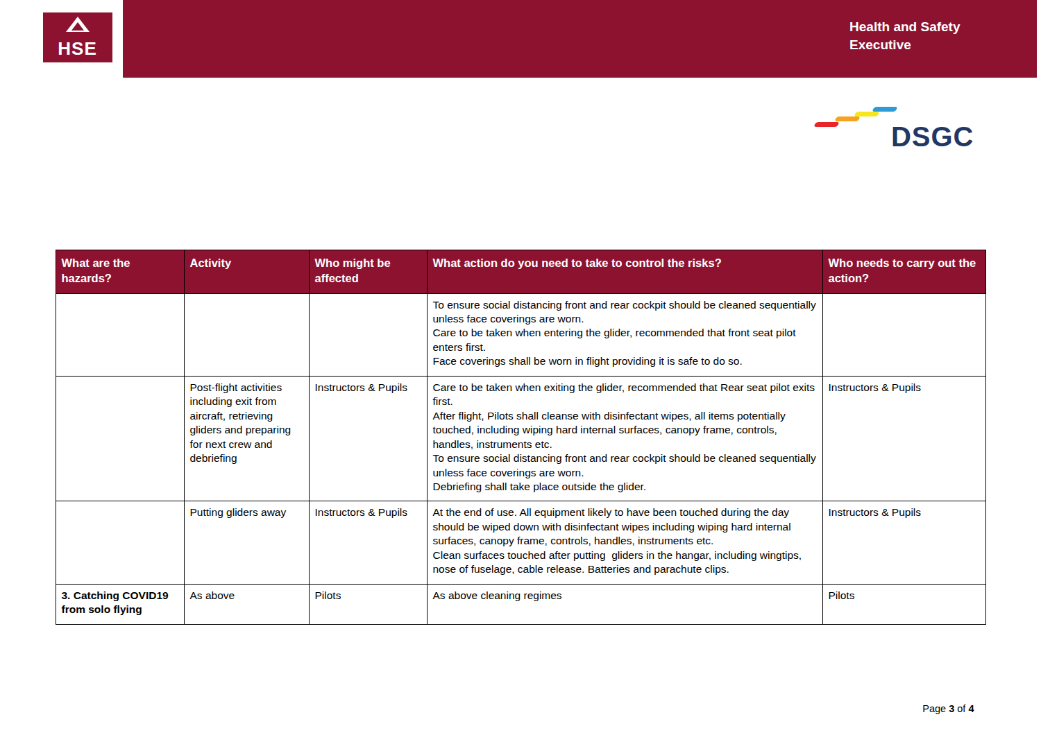HSE
Health and Safety
Executive
DSGC
| What are the hazards? | Activity | Who might be affected | What action do you need to take to control the risks? | Who needs to carry out the action? |
| --- | --- | --- | --- | --- |
| | | | To ensure social distancing front and rear cockpit should be cleaned sequentially unless face coverings are worn. Care to be taken when entering the glider, recommended that front seat pilot enters first. Face coverings shall be worn in flight providing it is safe to do so. | |
| | Post-flight activities including exit from aircraft, retrieving gliders and preparing for next crew and debriefing | Instructors & Pupils | Care to be taken when exiting the glider, recommended that Rear seat pilot exits first. After flight, Pilots shall cleanse with disinfectant wipes, all items potentially touched, including wiping hard internal surfaces, canopy frame, controls, handles, instruments etc. To ensure social distancing front and rear cockpit should be cleaned sequentially unless face coverings are worn. Debriefing shall take place outside the glider. | Instructors & Pupils |
| | Putting gliders away | Instructors & Pupils | At the end of use. All equipment likely to have been touched during the day should be wiped down with disinfectant wipes including wiping hard internal surfaces, canopy frame, controls, handles, instruments etc. Clean surfaces touched after putting gliders in the hangar, including wingtips, nose of fuselage, cable release. Batteries and parachute clips. | Instructors & Pupils |
| 3. Catching COVID19 from solo flying | As above | Pilots | As above cleaning regimes | Pilots |
Page 3 of 4